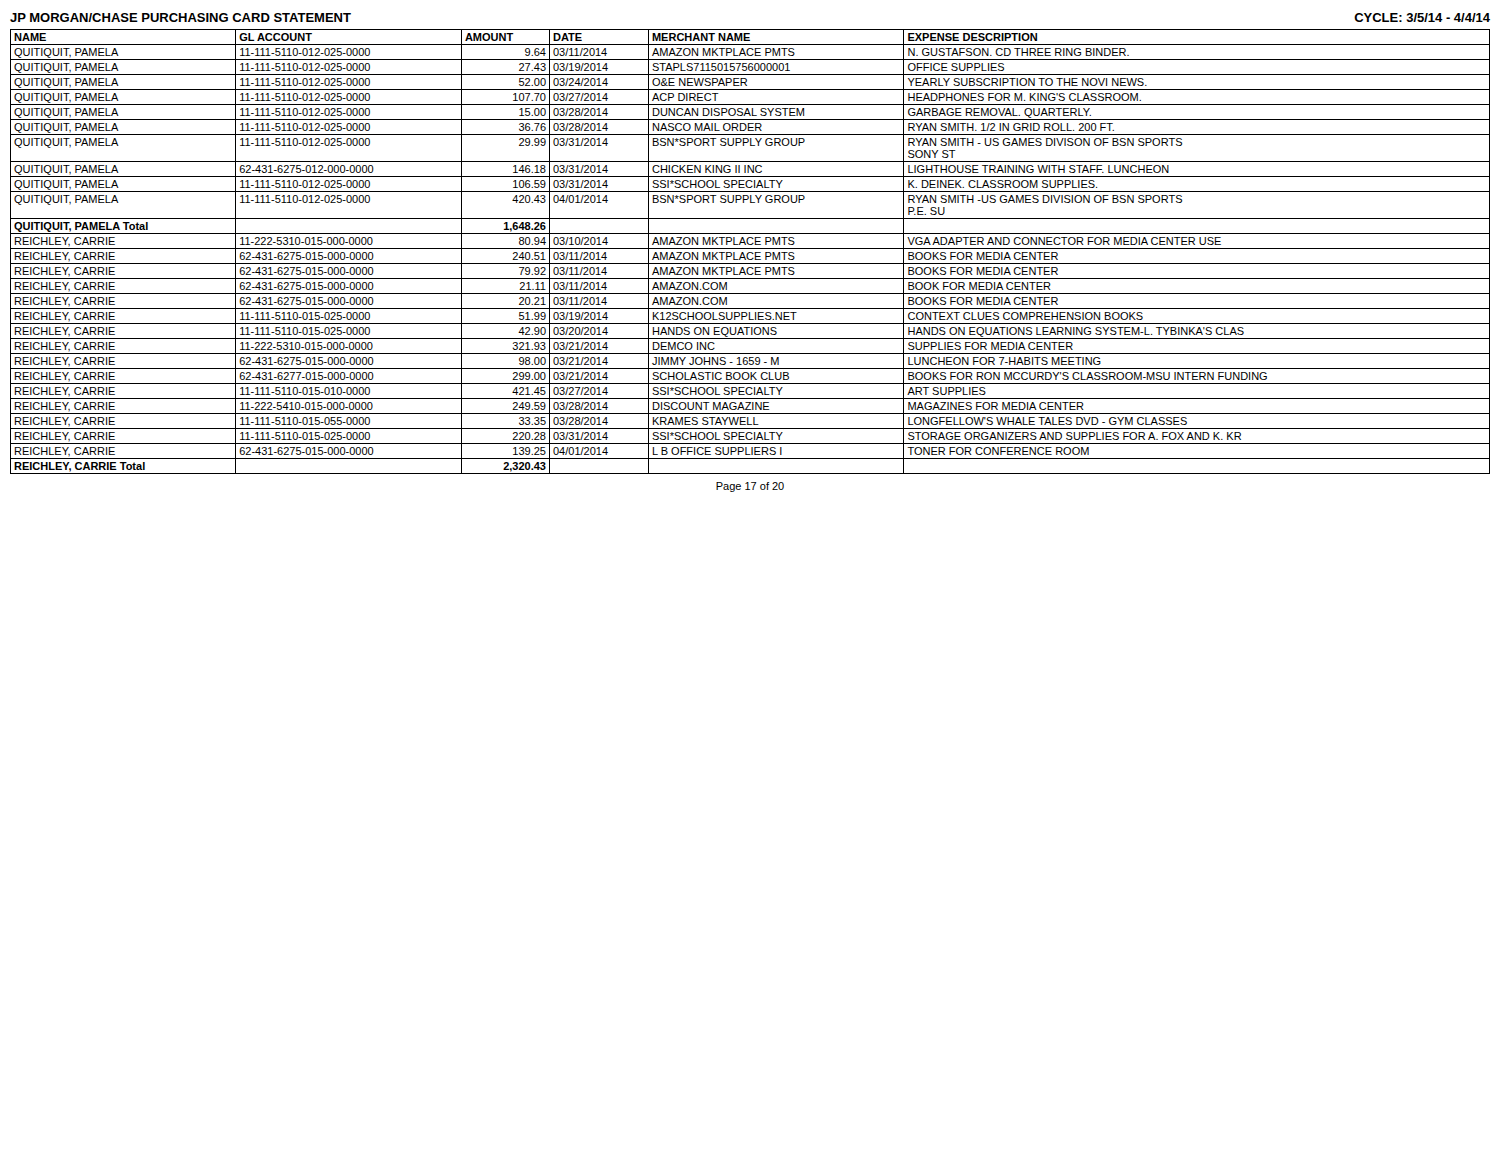JP MORGAN/CHASE PURCHASING CARD STATEMENT CYCLE: 3/5/14 - 4/4/14
| NAME | GL ACCOUNT | AMOUNT | DATE | MERCHANT NAME | EXPENSE DESCRIPTION |
| --- | --- | --- | --- | --- | --- |
| QUITIQUIT, PAMELA | 11-111-5110-012-025-0000 | 9.64 | 03/11/2014 | AMAZON MKTPLACE PMTS | N. GUSTAFSON. CD THREE RING BINDER. |
| QUITIQUIT, PAMELA | 11-111-5110-012-025-0000 | 27.43 | 03/19/2014 | STAPLS7115015756000001 | OFFICE SUPPLIES |
| QUITIQUIT, PAMELA | 11-111-5110-012-025-0000 | 52.00 | 03/24/2014 | O&E NEWSPAPER | YEARLY SUBSCRIPTION TO THE NOVI NEWS. |
| QUITIQUIT, PAMELA | 11-111-5110-012-025-0000 | 107.70 | 03/27/2014 | ACP DIRECT | HEADPHONES FOR M. KING'S CLASSROOM. |
| QUITIQUIT, PAMELA | 11-111-5110-012-025-0000 | 15.00 | 03/28/2014 | DUNCAN DISPOSAL SYSTEM | GARBAGE REMOVAL. QUARTERLY. |
| QUITIQUIT, PAMELA | 11-111-5110-012-025-0000 | 36.76 | 03/28/2014 | NASCO MAIL ORDER | RYAN SMITH. 1/2 IN GRID ROLL. 200 FT. |
| QUITIQUIT, PAMELA | 11-111-5110-012-025-0000 | 29.99 | 03/31/2014 | BSN*SPORT SUPPLY GROUP | RYAN SMITH - US GAMES DIVISON OF BSN SPORTS SONY ST |
| QUITIQUIT, PAMELA | 62-431-6275-012-000-0000 | 146.18 | 03/31/2014 | CHICKEN KING II INC | LIGHTHOUSE TRAINING WITH STAFF. LUNCHEON |
| QUITIQUIT, PAMELA | 11-111-5110-012-025-0000 | 106.59 | 03/31/2014 | SSI*SCHOOL SPECIALTY | K. DEINEK. CLASSROOM SUPPLIES. |
| QUITIQUIT, PAMELA | 11-111-5110-012-025-0000 | 420.43 | 04/01/2014 | BSN*SPORT SUPPLY GROUP | RYAN SMITH -US GAMES DIVISION OF BSN SPORTS P.E. SU |
| QUITIQUIT, PAMELA Total | | 1,648.26 | | | |
| REICHLEY, CARRIE | 11-222-5310-015-000-0000 | 80.94 | 03/10/2014 | AMAZON MKTPLACE PMTS | VGA ADAPTER AND CONNECTOR FOR MEDIA CENTER USE |
| REICHLEY, CARRIE | 62-431-6275-015-000-0000 | 240.51 | 03/11/2014 | AMAZON MKTPLACE PMTS | BOOKS FOR MEDIA CENTER |
| REICHLEY, CARRIE | 62-431-6275-015-000-0000 | 79.92 | 03/11/2014 | AMAZON MKTPLACE PMTS | BOOKS FOR MEDIA CENTER |
| REICHLEY, CARRIE | 62-431-6275-015-000-0000 | 21.11 | 03/11/2014 | AMAZON.COM | BOOK FOR MEDIA CENTER |
| REICHLEY, CARRIE | 62-431-6275-015-000-0000 | 20.21 | 03/11/2014 | AMAZON.COM | BOOKS FOR MEDIA CENTER |
| REICHLEY, CARRIE | 11-111-5110-015-025-0000 | 51.99 | 03/19/2014 | K12SCHOOLSUPPLIES.NET | CONTEXT CLUES COMPREHENSION BOOKS |
| REICHLEY, CARRIE | 11-111-5110-015-025-0000 | 42.90 | 03/20/2014 | HANDS ON EQUATIONS | HANDS ON EQUATIONS LEARNING SYSTEM-L. TYBINKA'S CLAS |
| REICHLEY, CARRIE | 11-222-5310-015-000-0000 | 321.93 | 03/21/2014 | DEMCO INC | SUPPLIES FOR MEDIA CENTER |
| REICHLEY, CARRIE | 62-431-6275-015-000-0000 | 98.00 | 03/21/2014 | JIMMY JOHNS - 1659 - M | LUNCHEON FOR 7-HABITS MEETING |
| REICHLEY, CARRIE | 62-431-6277-015-000-0000 | 299.00 | 03/21/2014 | SCHOLASTIC BOOK CLUB | BOOKS FOR RON MCCURDY'S CLASSROOM-MSU INTERN FUNDING |
| REICHLEY, CARRIE | 11-111-5110-015-010-0000 | 421.45 | 03/27/2014 | SSI*SCHOOL SPECIALTY | ART SUPPLIES |
| REICHLEY, CARRIE | 11-222-5410-015-000-0000 | 249.59 | 03/28/2014 | DISCOUNT MAGAZINE | MAGAZINES FOR MEDIA CENTER |
| REICHLEY, CARRIE | 11-111-5110-015-055-0000 | 33.35 | 03/28/2014 | KRAMES STAYWELL | LONGFELLOW'S WHALE TALES DVD - GYM CLASSES |
| REICHLEY, CARRIE | 11-111-5110-015-025-0000 | 220.28 | 03/31/2014 | SSI*SCHOOL SPECIALTY | STORAGE ORGANIZERS AND SUPPLIES FOR A. FOX AND K. KR |
| REICHLEY, CARRIE | 62-431-6275-015-000-0000 | 139.25 | 04/01/2014 | L B OFFICE SUPPLIERS I | TONER FOR CONFERENCE ROOM |
| REICHLEY, CARRIE Total | | 2,320.43 | | | |
Page 17 of 20